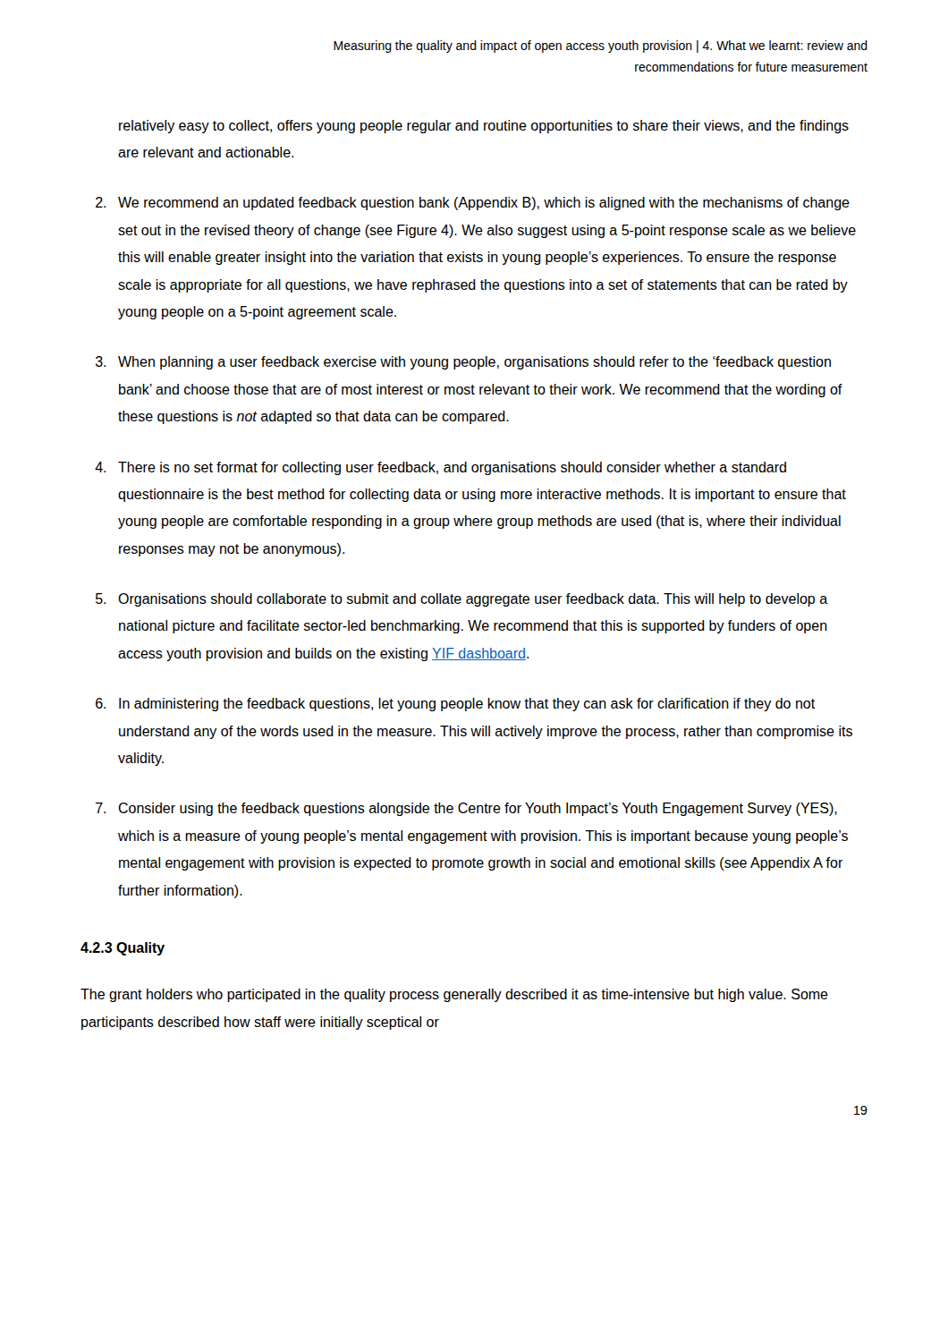Measuring the quality and impact of open access youth provision | 4. What we learnt: review and
recommendations for future measurement
relatively easy to collect, offers young people regular and routine opportunities to share their views, and the findings are relevant and actionable.
We recommend an updated feedback question bank (Appendix B), which is aligned with the mechanisms of change set out in the revised theory of change (see Figure 4). We also suggest using a 5-point response scale as we believe this will enable greater insight into the variation that exists in young people’s experiences. To ensure the response scale is appropriate for all questions, we have rephrased the questions into a set of statements that can be rated by young people on a 5-point agreement scale.
When planning a user feedback exercise with young people, organisations should refer to the ‘feedback question bank’ and choose those that are of most interest or most relevant to their work. We recommend that the wording of these questions is not adapted so that data can be compared.
There is no set format for collecting user feedback, and organisations should consider whether a standard questionnaire is the best method for collecting data or using more interactive methods. It is important to ensure that young people are comfortable responding in a group where group methods are used (that is, where their individual responses may not be anonymous).
Organisations should collaborate to submit and collate aggregate user feedback data. This will help to develop a national picture and facilitate sector-led benchmarking. We recommend that this is supported by funders of open access youth provision and builds on the existing YIF dashboard.
In administering the feedback questions, let young people know that they can ask for clarification if they do not understand any of the words used in the measure. This will actively improve the process, rather than compromise its validity.
Consider using the feedback questions alongside the Centre for Youth Impact’s Youth Engagement Survey (YES), which is a measure of young people’s mental engagement with provision. This is important because young people’s mental engagement with provision is expected to promote growth in social and emotional skills (see Appendix A for further information).
4.2.3 Quality
The grant holders who participated in the quality process generally described it as time-intensive but high value. Some participants described how staff were initially sceptical or
19